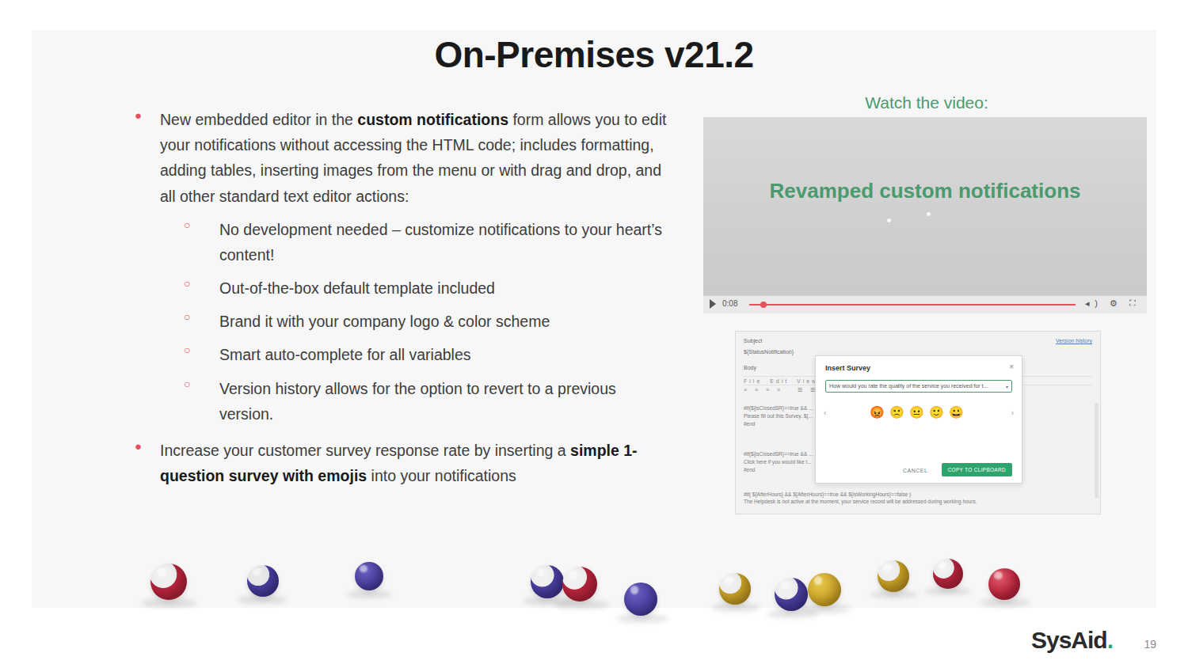On-Premises v21.2
New embedded editor in the custom notifications form allows you to edit your notifications without accessing the HTML code; includes formatting, adding tables, inserting images from the menu or with drag and drop, and all other standard text editor actions:
No development needed – customize notifications to your heart’s content!
Out-of-the-box default template included
Brand it with your company logo & color scheme
Smart auto-complete for all variables
Version history allows for the option to revert to a previous version.
Increase your customer survey response rate by inserting a simple 1-question survey with emojis into your notifications
Watch the video:
Revamped custom notifications
0:08
◂) ⚙ ⛶
Subject
Version history
${StatusNotification}
Body
File Edit View Insert Format Tools Table
≡ ≡ ≡ ≡ ☰ ☰ ∞ ▣ ▤ ¶
#if(${isClosedSR}==true && ...
Please fill out this Survey. ${...
#end
#if(${isClosedSR}==true && ...
Click here if you would like t...
#end
#if( ${AfterHours} && ${AfterHours}==true && ${isWorkingHours}==false )
The Helpdesk is not active at the moment, your service record will be addressed during working hours.
Insert Survey
×
How would you rate the quality of the service you received for t... ▾
‹
😡🙁😐🙂😀
›
CANCEL
COPY TO CLIPBOARD
SysAid.
19